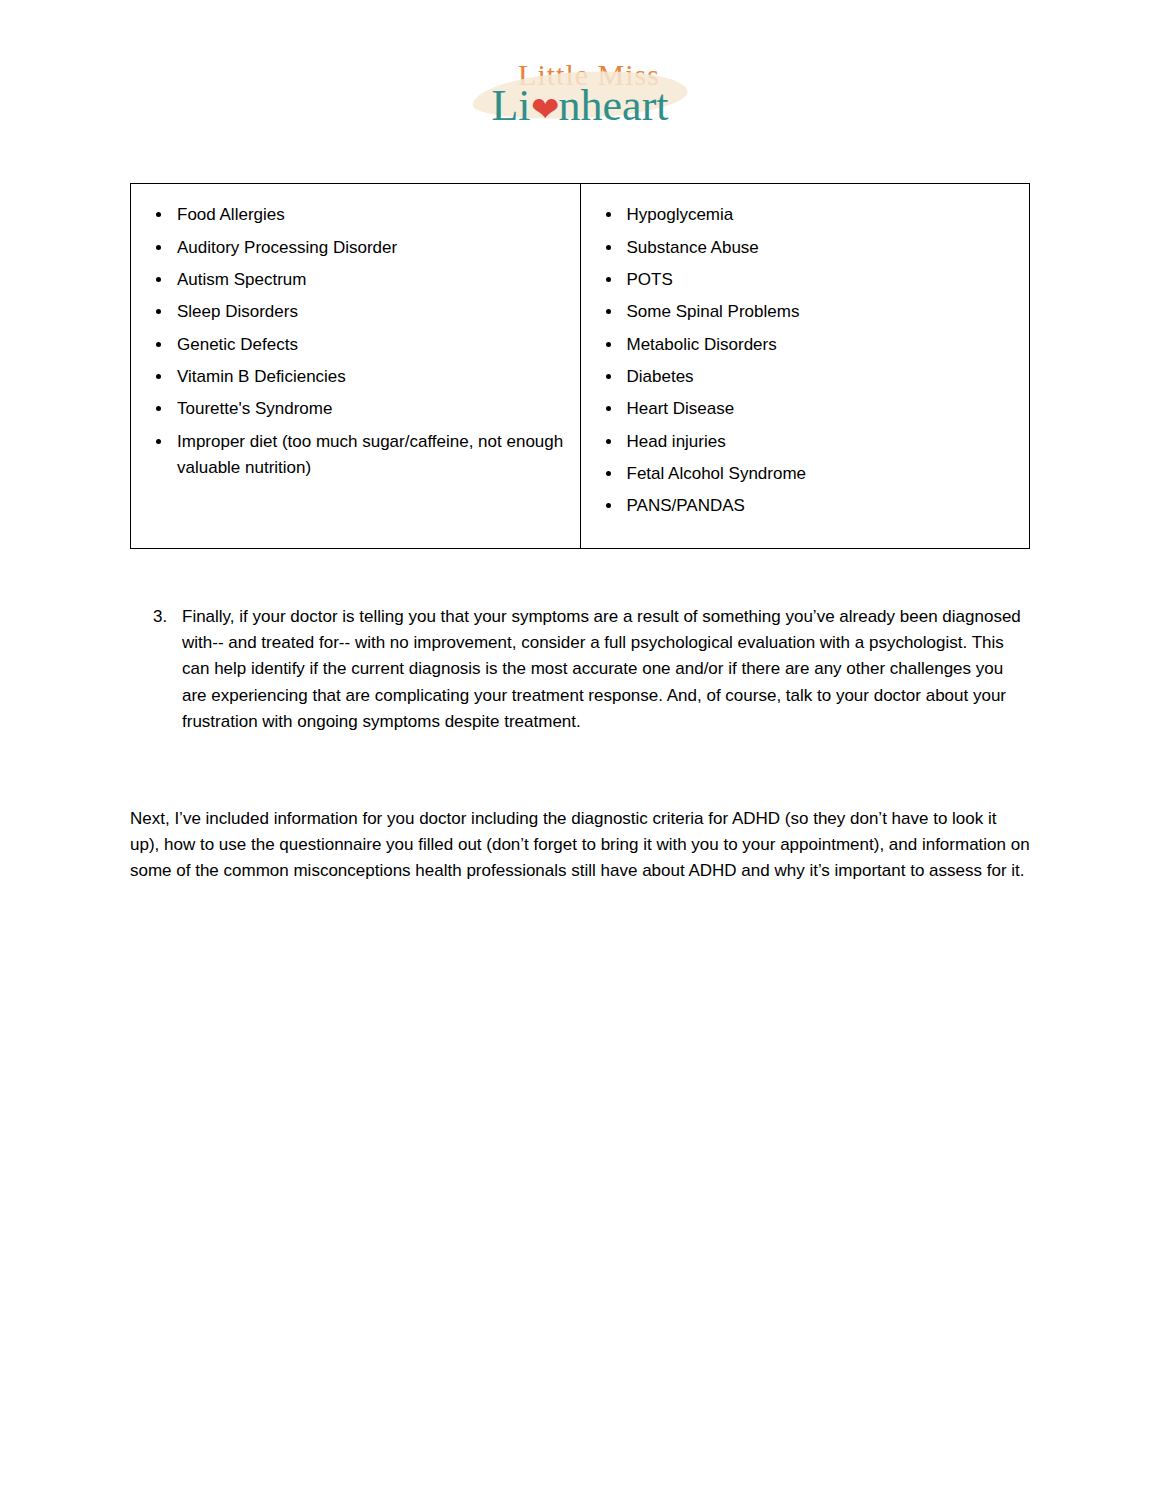Little Miss Li❤nheart
| Food Allergies Auditory Processing Disorder Autism Spectrum Sleep Disorders Genetic Defects Vitamin B Deficiencies Tourette's Syndrome Improper diet (too much sugar/caffeine, not enough valuable nutrition) | Hypoglycemia Substance Abuse POTS Some Spinal Problems Metabolic Disorders Diabetes Heart Disease Head injuries Fetal Alcohol Syndrome PANS/PANDAS |
Finally, if your doctor is telling you that your symptoms are a result of something you’ve already been diagnosed with-- and treated for-- with no improvement, consider a full psychological evaluation with a psychologist. This can help identify if the current diagnosis is the most accurate one and/or if there are any other challenges you are experiencing that are complicating your treatment response. And, of course, talk to your doctor about your frustration with ongoing symptoms despite treatment.
Next, I’ve included information for you doctor including the diagnostic criteria for ADHD (so they don’t have to look it up), how to use the questionnaire you filled out (don’t forget to bring it with you to your appointment), and information on some of the common misconceptions health professionals still have about ADHD and why it’s important to assess for it.